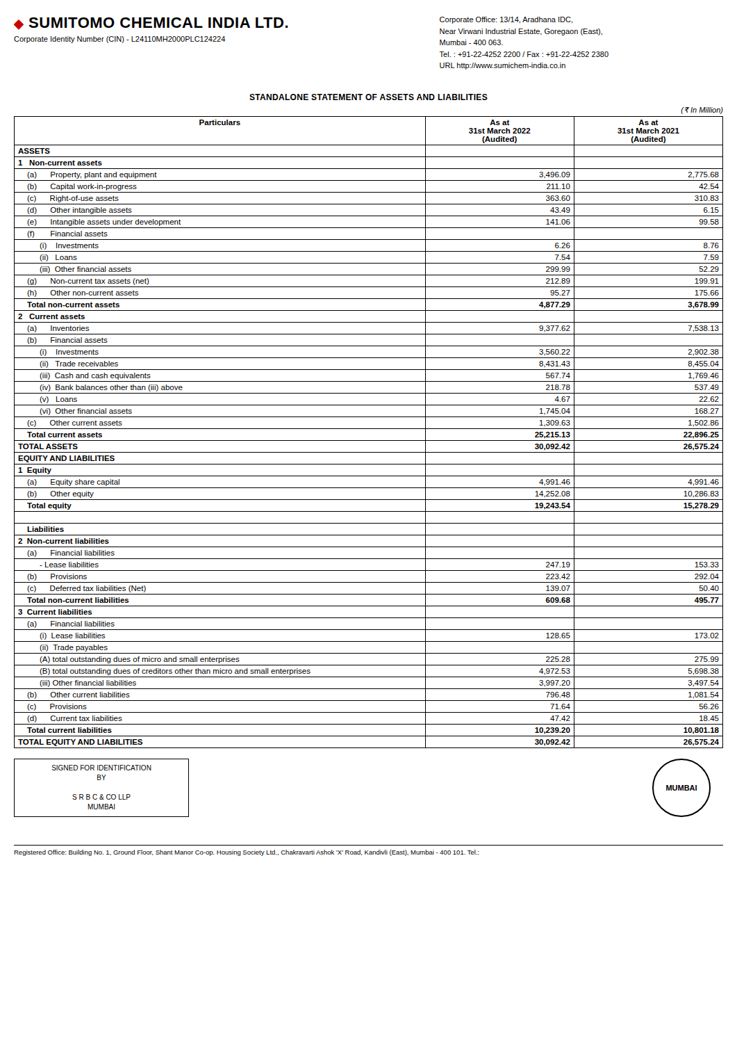◆ SUMITOMO CHEMICAL INDIA LTD.
Corporate Identity Number (CIN) - L24110MH2000PLC124224
Corporate Office: 13/14, Aradhana IDC,
Near Virwani Industrial Estate, Goregaon (East),
Mumbai - 400 063.
Tel. : +91-22-4252 2200 / Fax : +91-22-4252 2380
URL http://www.sumichem-india.co.in
STANDALONE STATEMENT OF ASSETS AND LIABILITIES
(₹ In Million)
| Particulars | As at 31st March 2022 (Audited) | As at 31st March 2021 (Audited) |
| --- | --- | --- |
| ASSETS | | |
| 1 Non-current assets | | |
| (a) Property, plant and equipment | 3,496.09 | 2,775.68 |
| (b) Capital work-in-progress | 211.10 | 42.54 |
| (c) Right-of-use assets | 363.60 | 310.83 |
| (d) Other intangible assets | 43.49 | 6.15 |
| (e) Intangible assets under development | 141.06 | 99.58 |
| (f) Financial assets | | |
| (i) Investments | 6.26 | 8.76 |
| (ii) Loans | 7.54 | 7.59 |
| (iii) Other financial assets | 299.99 | 52.29 |
| (g) Non-current tax assets (net) | 212.89 | 199.91 |
| (h) Other non-current assets | 95.27 | 175.66 |
| Total non-current assets | 4,877.29 | 3,678.99 |
| 2 Current assets | | |
| (a) Inventories | 9,377.62 | 7,538.13 |
| (b) Financial assets | | |
| (i) Investments | 3,560.22 | 2,902.38 |
| (ii) Trade receivables | 8,431.43 | 8,455.04 |
| (iii) Cash and cash equivalents | 567.74 | 1,769.46 |
| (iv) Bank balances other than (iii) above | 218.78 | 537.49 |
| (v) Loans | 4.67 | 22.62 |
| (vi) Other financial assets | 1,745.04 | 168.27 |
| (c) Other current assets | 1,309.63 | 1,502.86 |
| Total current assets | 25,215.13 | 22,896.25 |
| TOTAL ASSETS | 30,092.42 | 26,575.24 |
| EQUITY AND LIABILITIES | | |
| 1 Equity | | |
| (a) Equity share capital | 4,991.46 | 4,991.46 |
| (b) Other equity | 14,252.08 | 10,286.83 |
| Total equity | 19,243.54 | 15,278.29 |
| Liabilities | | |
| 2 Non-current liabilities | | |
| (a) Financial liabilities | | |
| - Lease liabilities | 247.19 | 153.33 |
| (b) Provisions | 223.42 | 292.04 |
| (c) Deferred tax liabilities (Net) | 139.07 | 50.40 |
| Total non-current liabilities | 609.68 | 495.77 |
| 3 Current liabilities | | |
| (a) Financial liabilities | | |
| (i) Lease liabilities | 128.65 | 173.02 |
| (ii) Trade payables | | |
| (A) total outstanding dues of micro and small enterprises | 225.28 | 275.99 |
| (B) total outstanding dues of creditors other than micro and small enterprises | 4,972.53 | 5,698.38 |
| (iii) Other financial liabilities | 3,997.20 | 3,497.54 |
| (b) Other current liabilities | 796.48 | 1,081.54 |
| (c) Provisions | 71.64 | 56.26 |
| (d) Current tax liabilities | 47.42 | 18.45 |
| Total current liabilities | 10,239.20 | 10,801.18 |
| TOTAL EQUITY AND LIABILITIES | 30,092.42 | 26,575.24 |
SIGNED FOR IDENTIFICATION
BY
S R B C & CO LLP
MUMBAI
MUMBAI
Registered Office: Building No. 1, Ground Floor, Shant Manor Co-op. Housing Society Ltd., Chakravarti Ashok 'X' Road, Kandivli (East), Mumbai - 400 101. Tel.: